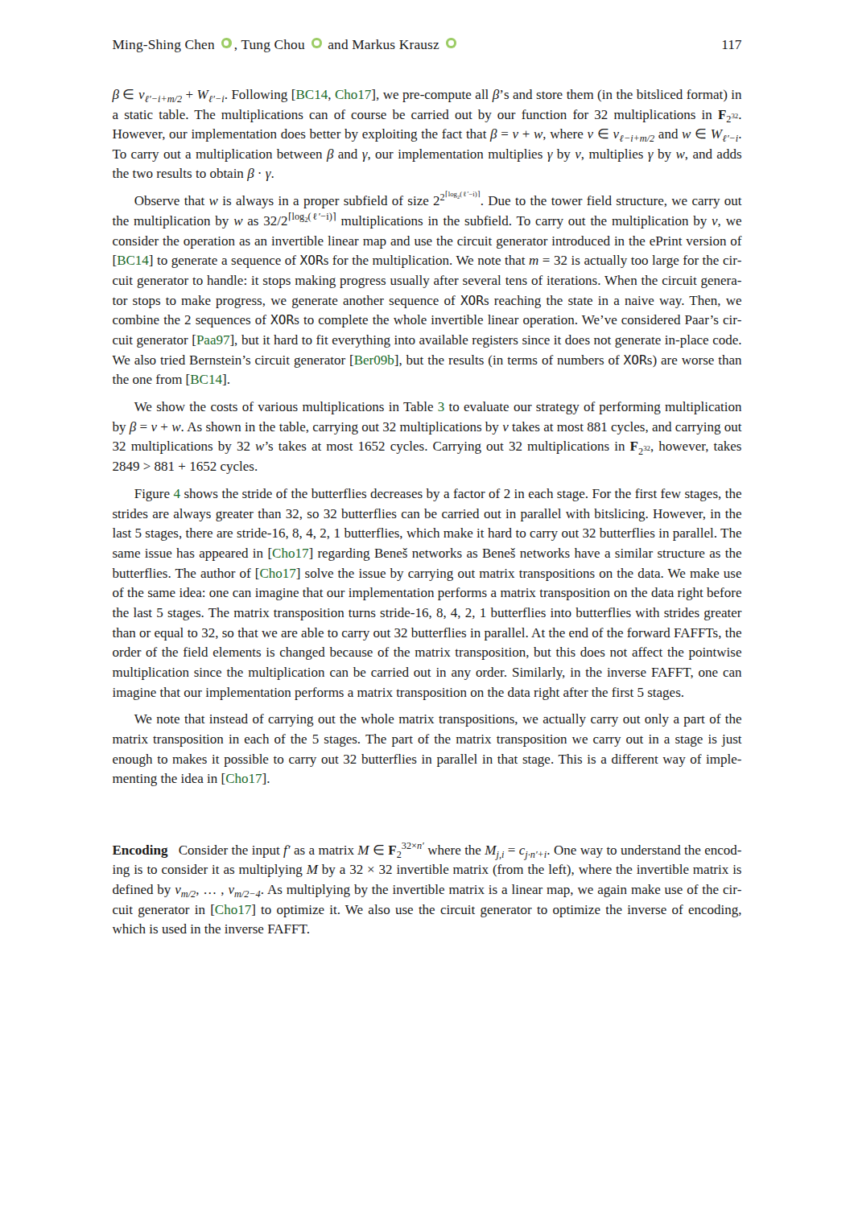Ming-Shing Chen , Tung Chou and Markus Krausz
117
β ∈ vℓ′−i+m/2 + Wℓ′−i. Following [BC14, Cho17], we pre-compute all β’s and store them (in the bitsliced format) in a static table. The multiplications can of course be carried out by our function for 32 multiplications in F232. However, our implementation does better by exploiting the fact that β = v + w, where v ∈ vℓ−i+m/2 and w ∈ Wℓ′−i. To carry out a multiplication between β and γ, our implementation multiplies γ by v, multiplies γ by w, and adds the two results to obtain β · γ.
Observe that w is always in a proper subfield of size 22⌈log2(ℓ′−i)⌉. Due to the tower field structure, we carry out the multiplication by w as 32/2⌈log2(ℓ′−i)⌉ multiplications in the subfield. To carry out the multiplication by v, we consider the operation as an invertible linear map and use the circuit generator introduced in the ePrint version of [BC14] to generate a sequence of XORs for the multiplication. We note that m = 32 is actually too large for the circuit generator to handle: it stops making progress usually after several tens of iterations. When the circuit generator stops to make progress, we generate another sequence of XORs reaching the state in a naive way. Then, we combine the 2 sequences of XORs to complete the whole invertible linear operation. We’ve considered Paar’s circuit generator [Paa97], but it hard to fit everything into available registers since it does not generate in-place code. We also tried Bernstein’s circuit generator [Ber09b], but the results (in terms of numbers of XORs) are worse than the one from [BC14].
We show the costs of various multiplications in Table 3 to evaluate our strategy of performing multiplication by β = v + w. As shown in the table, carrying out 32 multiplications by v takes at most 881 cycles, and carrying out 32 multiplications by 32 w’s takes at most 1652 cycles. Carrying out 32 multiplications in F232, however, takes 2849 > 881 + 1652 cycles.
Figure 4 shows the stride of the butterflies decreases by a factor of 2 in each stage. For the first few stages, the strides are always greater than 32, so 32 butterflies can be carried out in parallel with bitslicing. However, in the last 5 stages, there are stride-16, 8, 4, 2, 1 butterflies, which make it hard to carry out 32 butterflies in parallel. The same issue has appeared in [Cho17] regarding Beneš networks as Beneš networks have a similar structure as the butterflies. The author of [Cho17] solve the issue by carrying out matrix transpositions on the data. We make use of the same idea: one can imagine that our implementation performs a matrix transposition on the data right before the last 5 stages. The matrix transposition turns stride-16, 8, 4, 2, 1 butterflies into butterflies with strides greater than or equal to 32, so that we are able to carry out 32 butterflies in parallel. At the end of the forward FAFFTs, the order of the field elements is changed because of the matrix transposition, but this does not affect the pointwise multiplication since the multiplication can be carried out in any order. Similarly, in the inverse FAFFT, one can imagine that our implementation performs a matrix transposition on the data right after the first 5 stages.
We note that instead of carrying out the whole matrix transpositions, we actually carry out only a part of the matrix transposition in each of the 5 stages. The part of the matrix transposition we carry out in a stage is just enough to makes it possible to carry out 32 butterflies in parallel in that stage. This is a different way of implementing the idea in [Cho17].
Encoding Consider the input f′ as a matrix M ∈ F232×n′ where the Mj,i = cj·n′+i. One way to understand the encoding is to consider it as multiplying M by a 32 × 32 invertible matrix (from the left), where the invertible matrix is defined by vm/2, … , vm/2−4. As multiplying by the invertible matrix is a linear map, we again make use of the circuit generator in [Cho17] to optimize it. We also use the circuit generator to optimize the inverse of encoding, which is used in the inverse FAFFT.